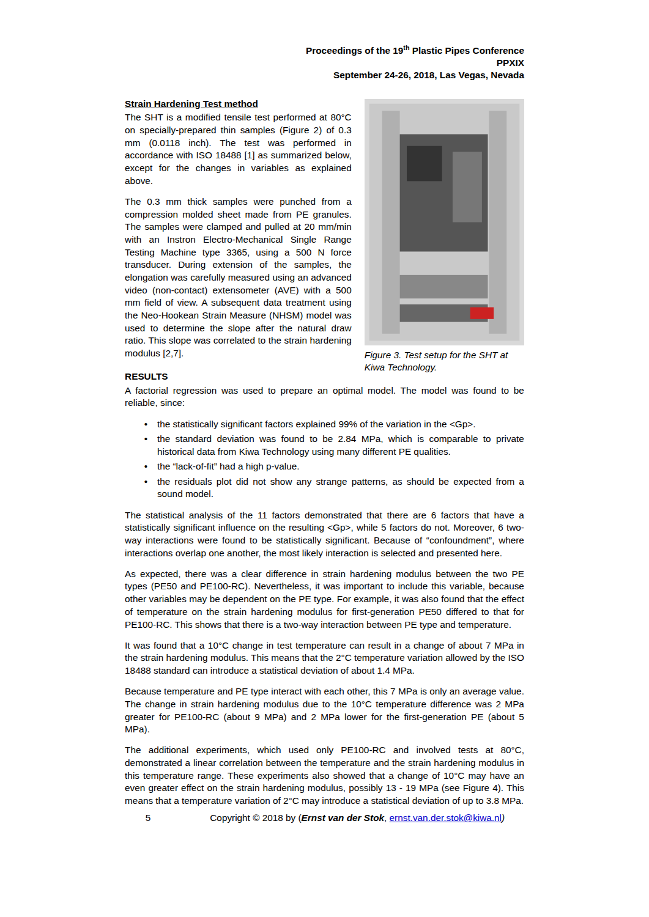Proceedings of the 19th Plastic Pipes Conference
PPXIX
September 24-26, 2018, Las Vegas, Nevada
Figure 3. Test setup for the SHT at Kiwa Technology.
Strain Hardening Test method
The SHT is a modified tensile test performed at 80°C on specially-prepared thin samples (Figure 2) of 0.3 mm (0.0118 inch). The test was performed in accordance with ISO 18488 [1] as summarized below, except for the changes in variables as explained above.
The 0.3 mm thick samples were punched from a compression molded sheet made from PE granules. The samples were clamped and pulled at 20 mm/min with an Instron Electro-Mechanical Single Range Testing Machine type 3365, using a 500 N force transducer. During extension of the samples, the elongation was carefully measured using an advanced video (non-contact) extensometer (AVE) with a 500 mm field of view. A subsequent data treatment using the Neo-Hookean Strain Measure (NHSM) model was used to determine the slope after the natural draw ratio. This slope was correlated to the strain hardening modulus [2,7].
RESULTS
A factorial regression was used to prepare an optimal model. The model was found to be reliable, since:
the statistically significant factors explained 99% of the variation in the <Gp>.
the standard deviation was found to be 2.84 MPa, which is comparable to private historical data from Kiwa Technology using many different PE qualities.
the “lack-of-fit” had a high p-value.
the residuals plot did not show any strange patterns, as should be expected from a sound model.
The statistical analysis of the 11 factors demonstrated that there are 6 factors that have a statistically significant influence on the resulting <Gp>, while 5 factors do not. Moreover, 6 two-way interactions were found to be statistically significant. Because of “confoundment”, where interactions overlap one another, the most likely interaction is selected and presented here.
As expected, there was a clear difference in strain hardening modulus between the two PE types (PE50 and PE100-RC). Nevertheless, it was important to include this variable, because other variables may be dependent on the PE type. For example, it was also found that the effect of temperature on the strain hardening modulus for first-generation PE50 differed to that for PE100-RC. This shows that there is a two-way interaction between PE type and temperature.
It was found that a 10°C change in test temperature can result in a change of about 7 MPa in the strain hardening modulus. This means that the 2°C temperature variation allowed by the ISO 18488 standard can introduce a statistical deviation of about 1.4 MPa.
Because temperature and PE type interact with each other, this 7 MPa is only an average value. The change in strain hardening modulus due to the 10°C temperature difference was 2 MPa greater for PE100-RC (about 9 MPa) and 2 MPa lower for the first-generation PE (about 5 MPa).
The additional experiments, which used only PE100-RC and involved tests at 80°C, demonstrated a linear correlation between the temperature and the strain hardening modulus in this temperature range. These experiments also showed that a change of 10°C may have an even greater effect on the strain hardening modulus, possibly 13 - 19 MPa (see Figure 4). This means that a temperature variation of 2°C may introduce a statistical deviation of up to 3.8 MPa.
5
Copyright © 2018 by (Ernst van der Stok, ernst.van.der.stok@kiwa.nl)